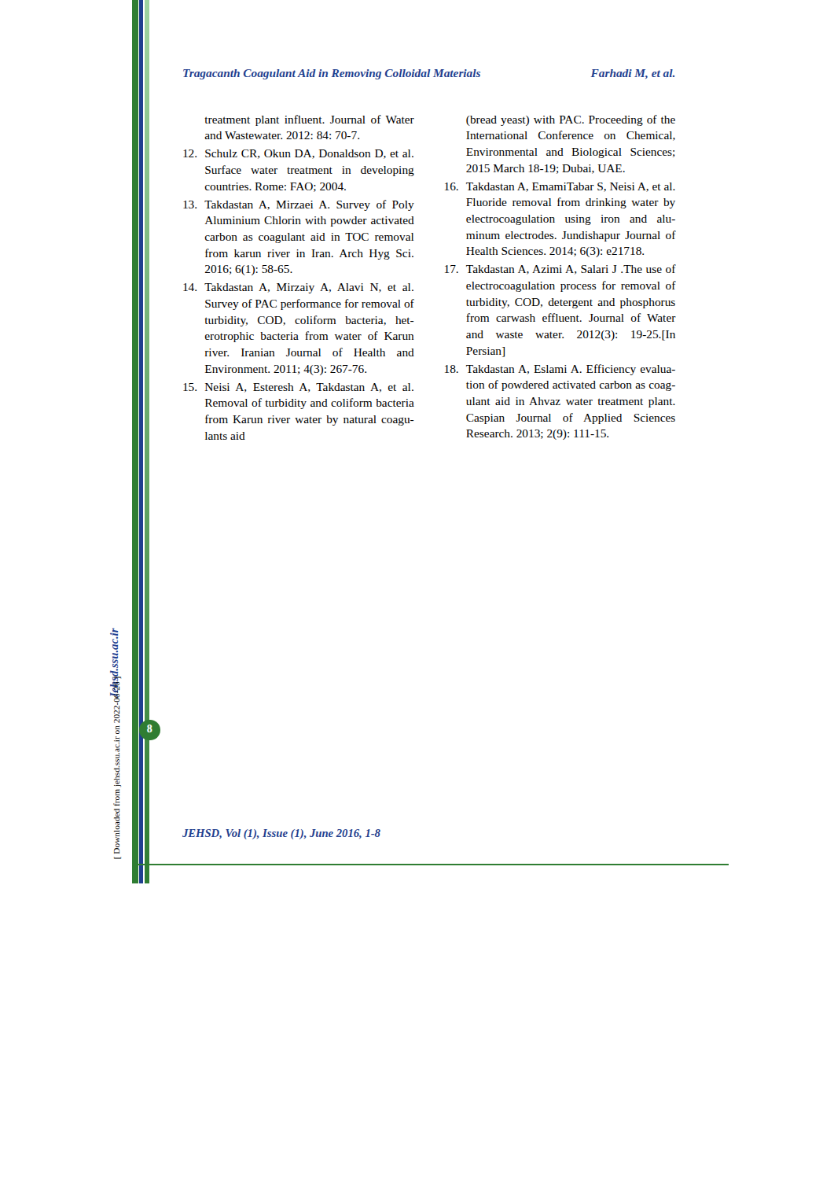Tragacanth Coagulant Aid in Removing Colloidal Materials
Farhadi M, et al.
treatment plant influent. Journal of Water and Wastewater. 2012: 84: 70-7.
12. Schulz CR, Okun DA, Donaldson D, et al. Surface water treatment in developing countries. Rome: FAO; 2004.
13. Takdastan A, Mirzaei A. Survey of Poly Aluminium Chlorin with powder activated carbon as coagulant aid in TOC removal from karun river in Iran. Arch Hyg Sci. 2016; 6(1): 58-65.
14. Takdastan A, Mirzaiy A, Alavi N, et al. Survey of PAC performance for removal of turbidity, COD, coliform bacteria, heterotrophic bacteria from water of Karun river. Iranian Journal of Health and Environment. 2011; 4(3): 267-76.
15. Neisi A, Esteresh A, Takdastan A, et al. Removal of turbidity and coliform bacteria from Karun river water by natural coagulants aid
(bread yeast) with PAC. Proceeding of the International Conference on Chemical, Environmental and Biological Sciences; 2015 March 18-19; Dubai, UAE.
16. Takdastan A, EmamiTabar S, Neisi A, et al. Fluoride removal from drinking water by electrocoagulation using iron and aluminum electrodes. Jundishapur Journal of Health Sciences. 2014; 6(3): e21718.
17. Takdastan A, Azimi A, Salari J .The use of electrocoagulation process for removal of turbidity, COD, detergent and phosphorus from carwash effluent. Journal of Water and waste water. 2012(3): 19-25.[In Persian]
18. Takdastan A, Eslami A. Efficiency evaluation of powdered activated carbon as coagulant aid in Ahvaz water treatment plant. Caspian Journal of Applied Sciences Research. 2013; 2(9): 111-15.
Jehsd.ssu.ac.ir
8
[ Downloaded from jehsd.ssu.ac.ir on 2022-06-26 ]
JEHSD, Vol (1), Issue (1), June 2016, 1-8